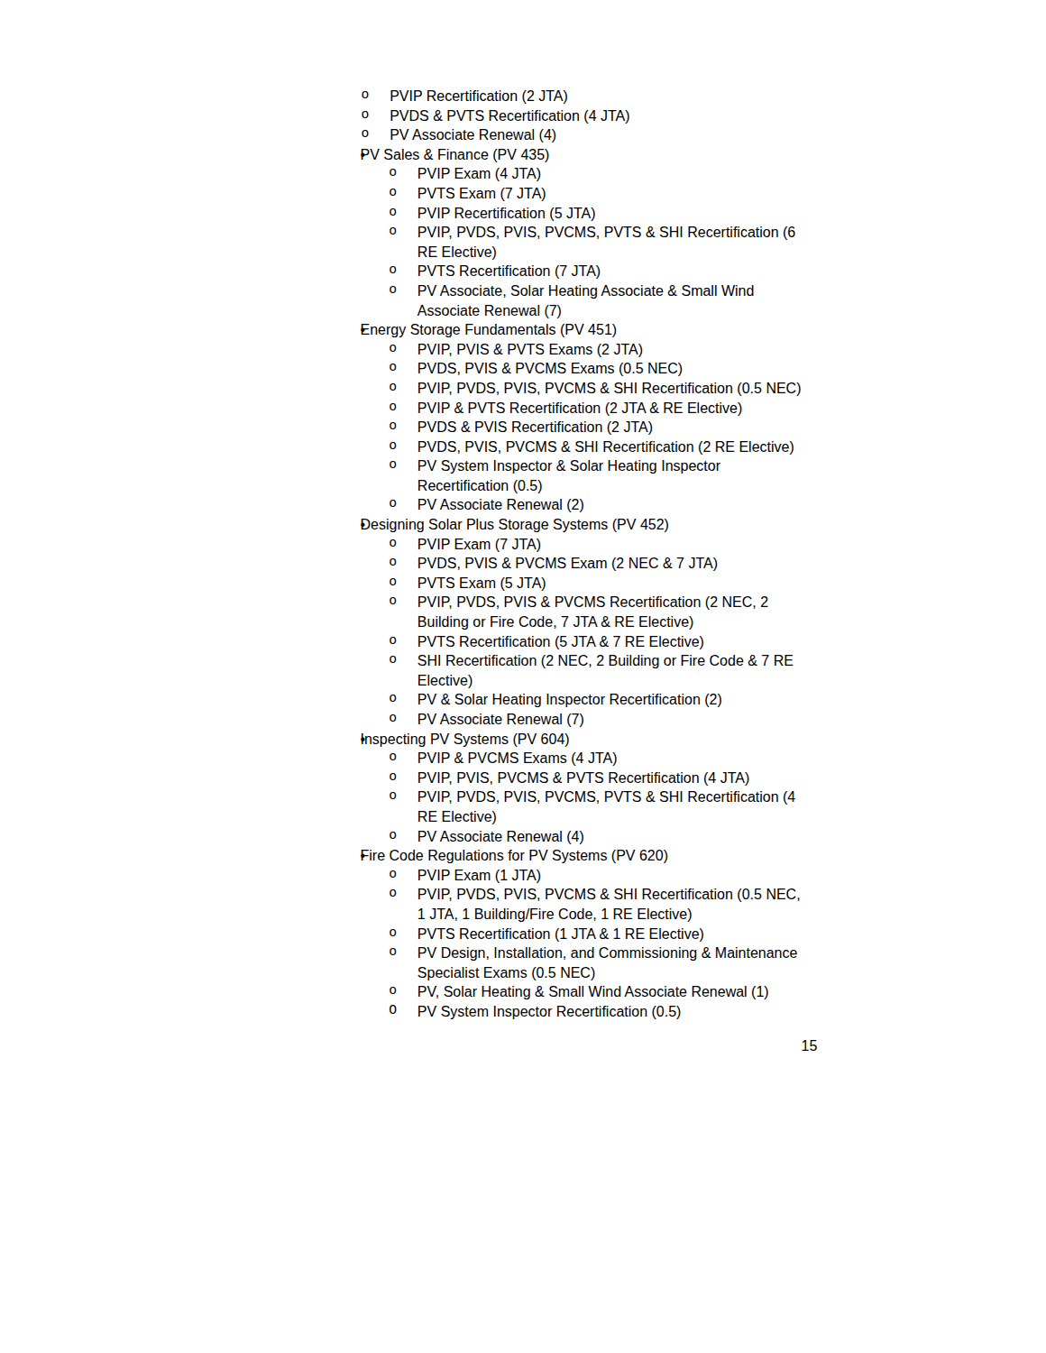PVIP Recertification (2 JTA)
PVDS & PVTS Recertification (4 JTA)
PV Associate Renewal (4)
PV Sales & Finance (PV 435)
PVIP Exam (4 JTA)
PVTS Exam (7 JTA)
PVIP Recertification (5 JTA)
PVIP, PVDS, PVIS, PVCMS, PVTS & SHI Recertification (6 RE Elective)
PVTS Recertification (7 JTA)
PV Associate, Solar Heating Associate & Small Wind Associate Renewal (7)
Energy Storage Fundamentals (PV 451)
PVIP, PVIS & PVTS Exams (2 JTA)
PVDS, PVIS & PVCMS Exams (0.5 NEC)
PVIP, PVDS, PVIS, PVCMS & SHI Recertification (0.5 NEC)
PVIP & PVTS Recertification (2 JTA & RE Elective)
PVDS & PVIS Recertification (2 JTA)
PVDS, PVIS, PVCMS & SHI Recertification (2 RE Elective)
PV System Inspector & Solar Heating Inspector Recertification (0.5)
PV Associate Renewal (2)
Designing Solar Plus Storage Systems (PV 452)
PVIP Exam (7 JTA)
PVDS, PVIS & PVCMS Exam (2 NEC & 7 JTA)
PVTS Exam (5 JTA)
PVIP, PVDS, PVIS & PVCMS Recertification (2 NEC, 2 Building or Fire Code, 7 JTA & RE Elective)
PVTS Recertification (5 JTA & 7 RE Elective)
SHI Recertification (2 NEC, 2 Building or Fire Code & 7 RE Elective)
PV & Solar Heating Inspector Recertification (2)
PV Associate Renewal (7)
Inspecting PV Systems (PV 604)
PVIP & PVCMS Exams (4 JTA)
PVIP, PVIS, PVCMS & PVTS Recertification (4 JTA)
PVIP, PVDS, PVIS, PVCMS, PVTS & SHI Recertification (4 RE Elective)
PV Associate Renewal (4)
Fire Code Regulations for PV Systems (PV 620)
PVIP Exam (1 JTA)
PVIP, PVDS, PVIS, PVCMS & SHI Recertification (0.5 NEC, 1 JTA, 1 Building/Fire Code, 1 RE Elective)
PVTS Recertification (1 JTA & 1 RE Elective)
PV Design, Installation, and Commissioning & Maintenance Specialist Exams (0.5 NEC)
PV, Solar Heating & Small Wind Associate Renewal (1)
PV System Inspector Recertification (0.5)
15